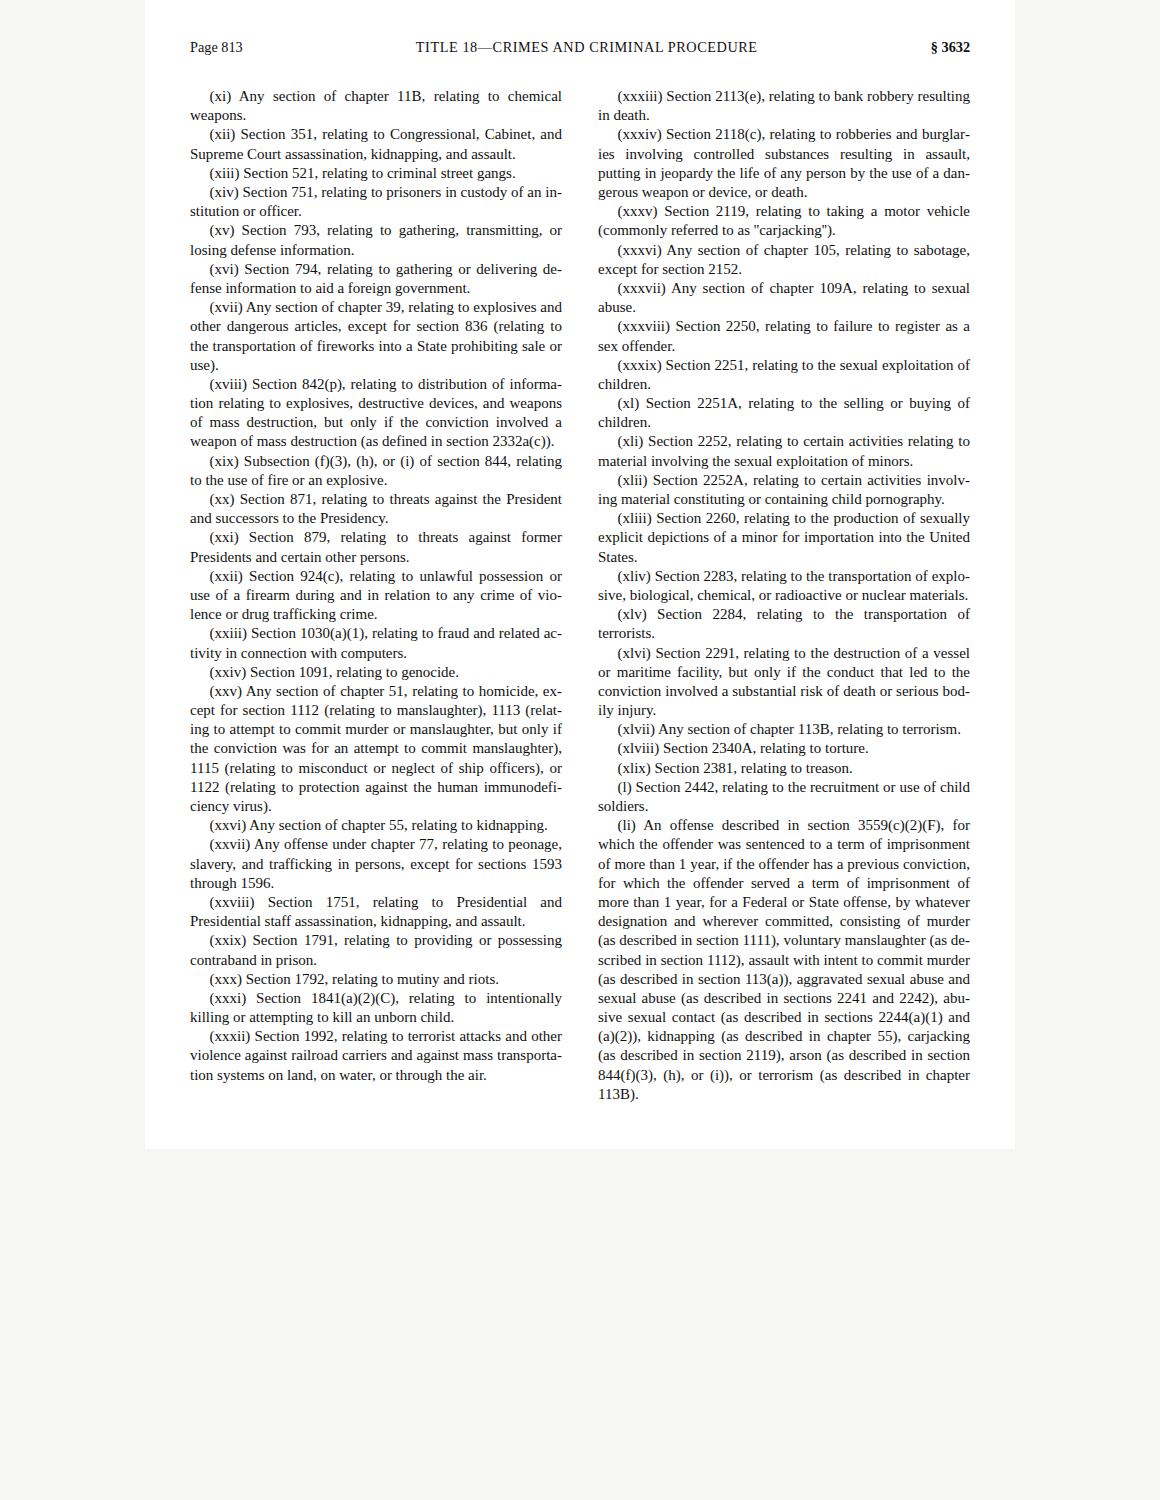Page 813 TITLE 18—CRIMES AND CRIMINAL PROCEDURE § 3632
(xi) Any section of chapter 11B, relating to chemical weapons.
(xii) Section 351, relating to Congressional, Cabinet, and Supreme Court assassination, kidnapping, and assault.
(xiii) Section 521, relating to criminal street gangs.
(xiv) Section 751, relating to prisoners in custody of an institution or officer.
(xv) Section 793, relating to gathering, transmitting, or losing defense information.
(xvi) Section 794, relating to gathering or delivering defense information to aid a foreign government.
(xvii) Any section of chapter 39, relating to explosives and other dangerous articles, except for section 836 (relating to the transportation of fireworks into a State prohibiting sale or use).
(xviii) Section 842(p), relating to distribution of information relating to explosives, destructive devices, and weapons of mass destruction, but only if the conviction involved a weapon of mass destruction (as defined in section 2332a(c)).
(xix) Subsection (f)(3), (h), or (i) of section 844, relating to the use of fire or an explosive.
(xx) Section 871, relating to threats against the President and successors to the Presidency.
(xxi) Section 879, relating to threats against former Presidents and certain other persons.
(xxii) Section 924(c), relating to unlawful possession or use of a firearm during and in relation to any crime of violence or drug trafficking crime.
(xxiii) Section 1030(a)(1), relating to fraud and related activity in connection with computers.
(xxiv) Section 1091, relating to genocide.
(xxv) Any section of chapter 51, relating to homicide, except for section 1112 (relating to manslaughter), 1113 (relating to attempt to commit murder or manslaughter, but only if the conviction was for an attempt to commit manslaughter), 1115 (relating to misconduct or neglect of ship officers), or 1122 (relating to protection against the human immunodeficiency virus).
(xxvi) Any section of chapter 55, relating to kidnapping.
(xxvii) Any offense under chapter 77, relating to peonage, slavery, and trafficking in persons, except for sections 1593 through 1596.
(xxviii) Section 1751, relating to Presidential and Presidential staff assassination, kidnapping, and assault.
(xxix) Section 1791, relating to providing or possessing contraband in prison.
(xxx) Section 1792, relating to mutiny and riots.
(xxxi) Section 1841(a)(2)(C), relating to intentionally killing or attempting to kill an unborn child.
(xxxii) Section 1992, relating to terrorist attacks and other violence against railroad carriers and against mass transportation systems on land, on water, or through the air.
(xxxiii) Section 2113(e), relating to bank robbery resulting in death.
(xxxiv) Section 2118(c), relating to robberies and burglaries involving controlled substances resulting in assault, putting in jeopardy the life of any person by the use of a dangerous weapon or device, or death.
(xxxv) Section 2119, relating to taking a motor vehicle (commonly referred to as ''carjacking'').
(xxxvi) Any section of chapter 105, relating to sabotage, except for section 2152.
(xxxvii) Any section of chapter 109A, relating to sexual abuse.
(xxxviii) Section 2250, relating to failure to register as a sex offender.
(xxxix) Section 2251, relating to the sexual exploitation of children.
(xl) Section 2251A, relating to the selling or buying of children.
(xli) Section 2252, relating to certain activities relating to material involving the sexual exploitation of minors.
(xlii) Section 2252A, relating to certain activities involving material constituting or containing child pornography.
(xliii) Section 2260, relating to the production of sexually explicit depictions of a minor for importation into the United States.
(xliv) Section 2283, relating to the transportation of explosive, biological, chemical, or radioactive or nuclear materials.
(xlv) Section 2284, relating to the transportation of terrorists.
(xlvi) Section 2291, relating to the destruction of a vessel or maritime facility, but only if the conduct that led to the conviction involved a substantial risk of death or serious bodily injury.
(xlvii) Any section of chapter 113B, relating to terrorism.
(xlviii) Section 2340A, relating to torture.
(xlix) Section 2381, relating to treason.
(l) Section 2442, relating to the recruitment or use of child soldiers.
(li) An offense described in section 3559(c)(2)(F), for which the offender was sentenced to a term of imprisonment of more than 1 year, if the offender has a previous conviction, for which the offender served a term of imprisonment of more than 1 year, for a Federal or State offense, by whatever designation and wherever committed, consisting of murder (as described in section 1111), voluntary manslaughter (as described in section 1112), assault with intent to commit murder (as described in section 113(a)), aggravated sexual abuse and sexual abuse (as described in sections 2241 and 2242), abusive sexual contact (as described in sections 2244(a)(1) and (a)(2)), kidnapping (as described in chapter 55), carjacking (as described in section 2119), arson (as described in section 844(f)(3), (h), or (i)), or terrorism (as described in chapter 113B).